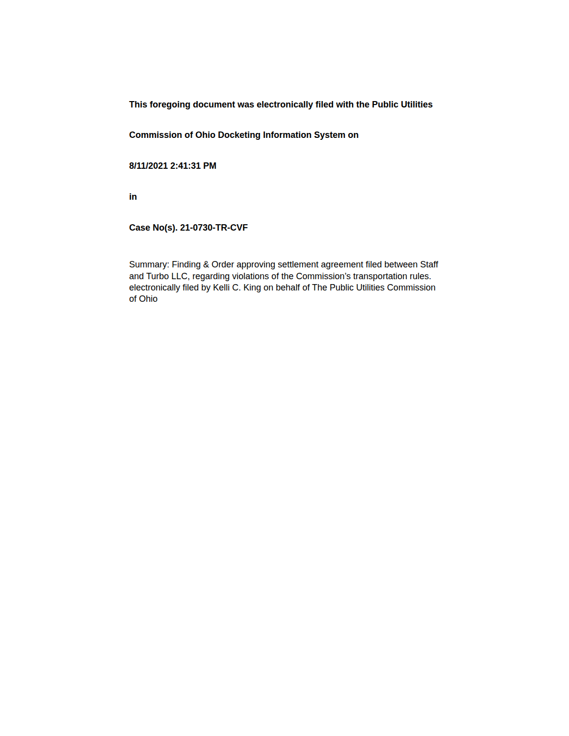This foregoing document was electronically filed with the Public Utilities
Commission of Ohio Docketing Information System on
8/11/2021 2:41:31 PM
in
Case No(s). 21-0730-TR-CVF
Summary: Finding & Order approving settlement agreement filed between Staff and Turbo LLC, regarding violations of the Commission’s transportation rules. electronically filed by Kelli C. King on behalf of The Public Utilities Commission of Ohio